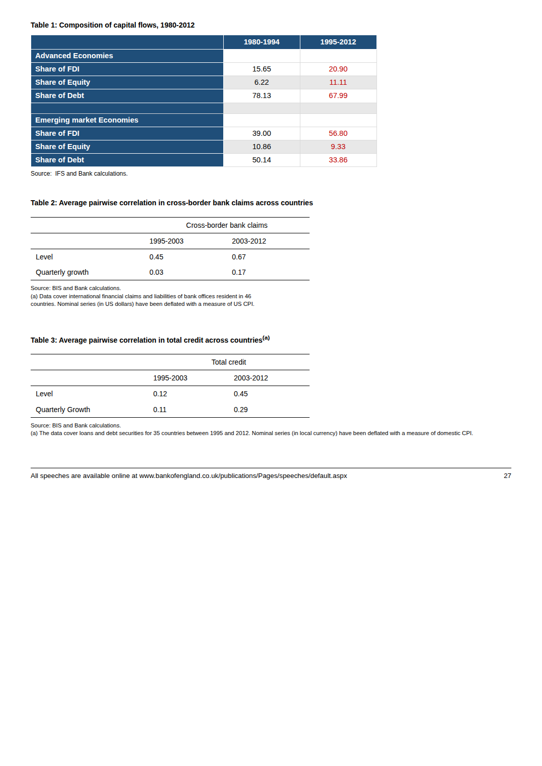Table 1: Composition of capital flows, 1980-2012
| | 1980-1994 | 1995-2012 |
| --- | --- | --- |
| Advanced Economies | | |
| Share of FDI | 15.65 | 20.90 |
| Share of Equity | 6.22 | 11.11 |
| Share of Debt | 78.13 | 67.99 |
| Emerging market Economies | | |
| Share of FDI | 39.00 | 56.80 |
| Share of Equity | 10.86 | 9.33 |
| Share of Debt | 50.14 | 33.86 |
Source: IFS and Bank calculations.
Table 2: Average pairwise correlation in cross-border bank claims across countries
| | Cross-border bank claims |
| | 1995-2003 | 2003-2012 |
| Level | 0.45 | 0.67 |
| Quarterly growth | 0.03 | 0.17 |
Source: BIS and Bank calculations.
(a) Data cover international financial claims and liabilities of bank offices resident in 46
countries. Nominal series (in US dollars) have been deflated with a measure of US CPI.
Table 3: Average pairwise correlation in total credit across countries(a)
| | Total credit |
| | 1995-2003 | 2003-2012 |
| Level | 0.12 | 0.45 |
| Quarterly Growth | 0.11 | 0.29 |
Source: BIS and Bank calculations.
(a) The data cover loans and debt securities for 35 countries between 1995 and 2012. Nominal series (in local currency) have been deflated with a measure of domestic CPI.
All speeches are available online at www.bankofengland.co.uk/publications/Pages/speeches/default.aspx 27